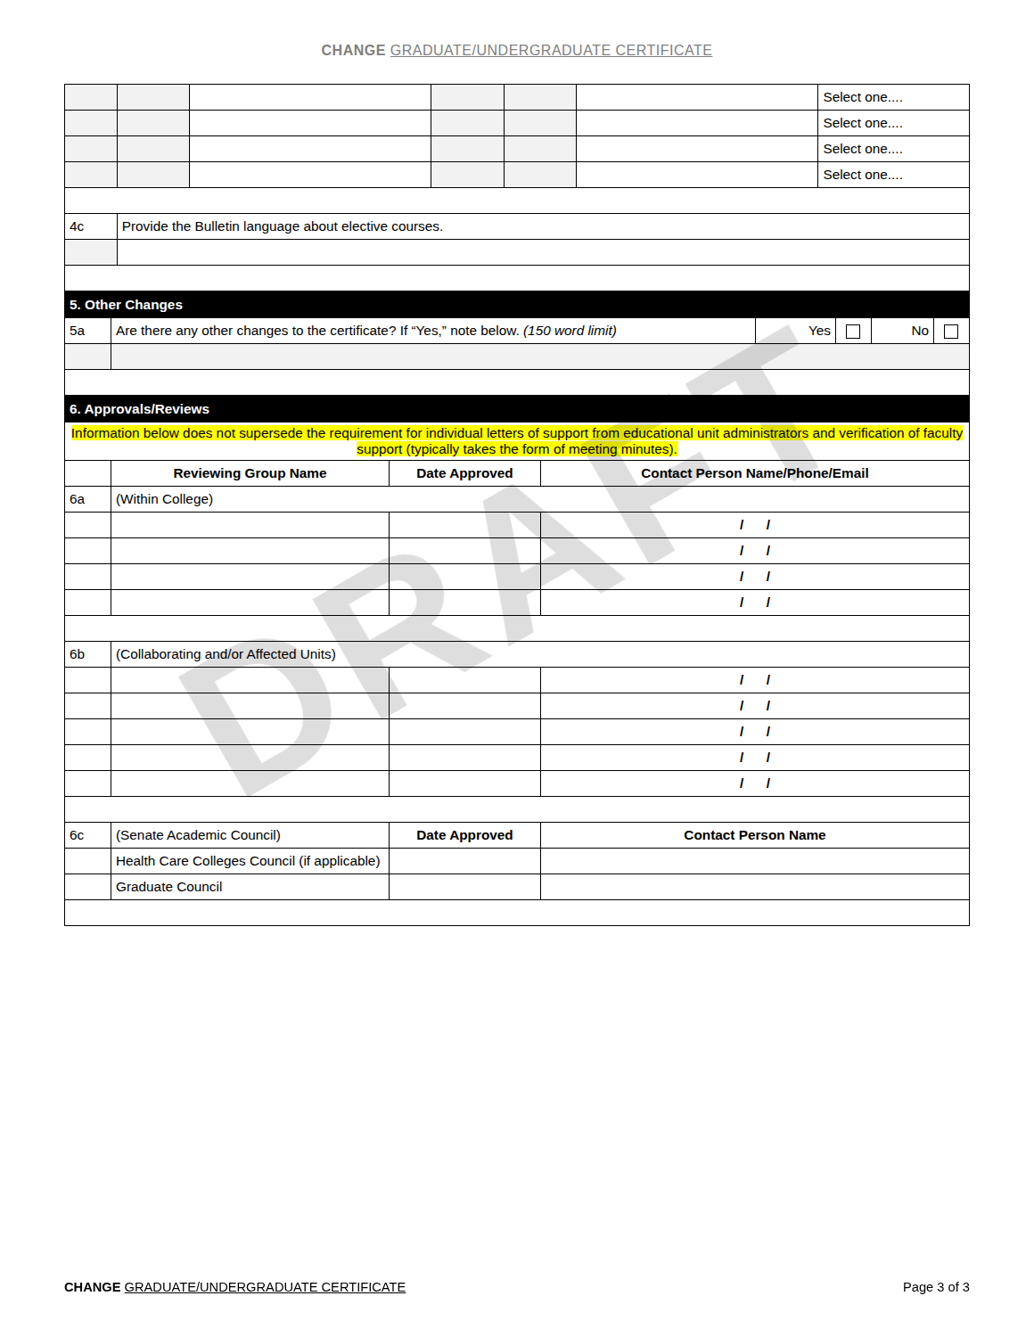DRAFT
CHANGE GRADUATE/UNDERGRADUATE CERTIFICATE
| | | | | | | Select one.... |
| | | | | | | Select one.... |
| | | | | | | Select one.... |
| | | | | | | Select one.... |
| 4c | Provide the Bulletin language about elective courses. |
| 5. Other Changes |
| 5a | Are there any other changes to the certificate? If “Yes,” note below. (150 word limit) | Yes | | No | |
| 6. Approvals/Reviews |
| Information below does not supersede the requirement for individual letters of support from educational unit administrators and verification of faculty support (typically takes the form of meeting minutes). |
| | Reviewing Group Name | Date Approved | Contact Person Name/Phone/Email |
| 6a | (Within College) |
| | | | / / |
| | | | / / |
| | | | / / |
| | | | / / |
| 6b | (Collaborating and/or Affected Units) |
| | | | / / |
| | | | / / |
| | | | / / |
| | | | / / |
| | | | / / |
| 6c | (Senate Academic Council) | Date Approved | Contact Person Name |
| | Health Care Colleges Council (if applicable) | | |
| | Graduate Council | | |
CHANGE GRADUATE/UNDERGRADUATE CERTIFICATE
Page 3 of 3